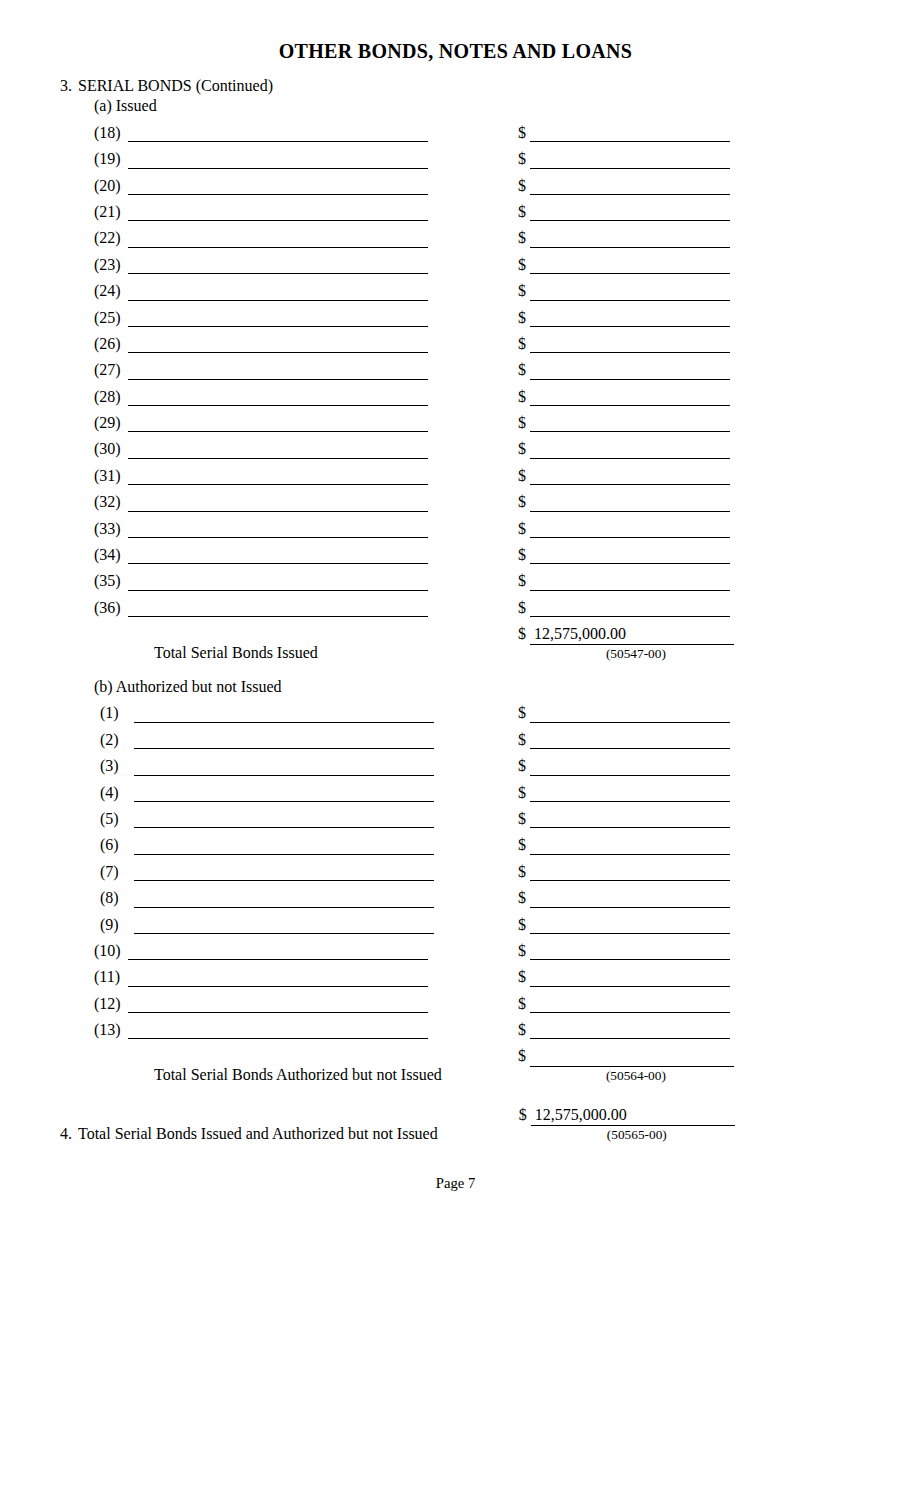OTHER BONDS, NOTES AND LOANS
3. SERIAL BONDS (Continued)
(a) Issued
| (18) | | $ |
| (19) | | $ |
| (20) | | $ |
| (21) | | $ |
| (22) | | $ |
| (23) | | $ |
| (24) | | $ |
| (25) | | $ |
| (26) | | $ |
| (27) | | $ |
| (28) | | $ |
| (29) | | $ |
| (30) | | $ |
| (31) | | $ |
| (32) | | $ |
| (33) | | $ |
| (34) | | $ |
| (35) | | $ |
| (36) | | $ |
| Total Serial Bonds Issued | | $ 12,575,000.00 (50547-00) |
(b) Authorized but not Issued
| (1) | | $ |
| (2) | | $ |
| (3) | | $ |
| (4) | | $ |
| (5) | | $ |
| (6) | | $ |
| (7) | | $ |
| (8) | | $ |
| (9) | | $ |
| (10) | | $ |
| (11) | | $ |
| (12) | | $ |
| (13) | | $ |
| Total Serial Bonds Authorized but not Issued | | $ (50564-00) |
| 4. Total Serial Bonds Issued and Authorized but not Issued | | $ 12,575,000.00 (50565-00) |
Page 7